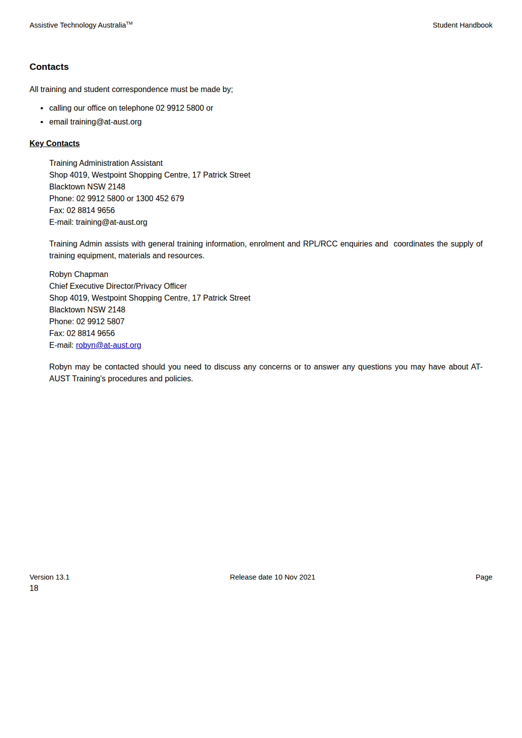Assistive Technology AustraliaTM
Student Handbook
Contacts
All training and student correspondence must be made by;
calling our office on telephone 02 9912 5800 or
email training@at-aust.org
Key Contacts
Training Administration Assistant
Shop 4019, Westpoint Shopping Centre, 17 Patrick Street
Blacktown NSW 2148
Phone: 02 9912 5800 or 1300 452 679
Fax: 02 8814 9656
E-mail: training@at-aust.org
Training Admin assists with general training information, enrolment and RPL/RCC enquiries and coordinates the supply of training equipment, materials and resources.
Robyn Chapman
Chief Executive Director/Privacy Officer
Shop 4019, Westpoint Shopping Centre, 17 Patrick Street
Blacktown NSW 2148
Phone: 02 9912 5807
Fax: 02 8814 9656
E-mail: robyn@at-aust.org
Robyn may be contacted should you need to discuss any concerns or to answer any questions you may have about AT-AUST Training's procedures and policies.
Version 13.1
Release date 10 Nov 2021
Page
18